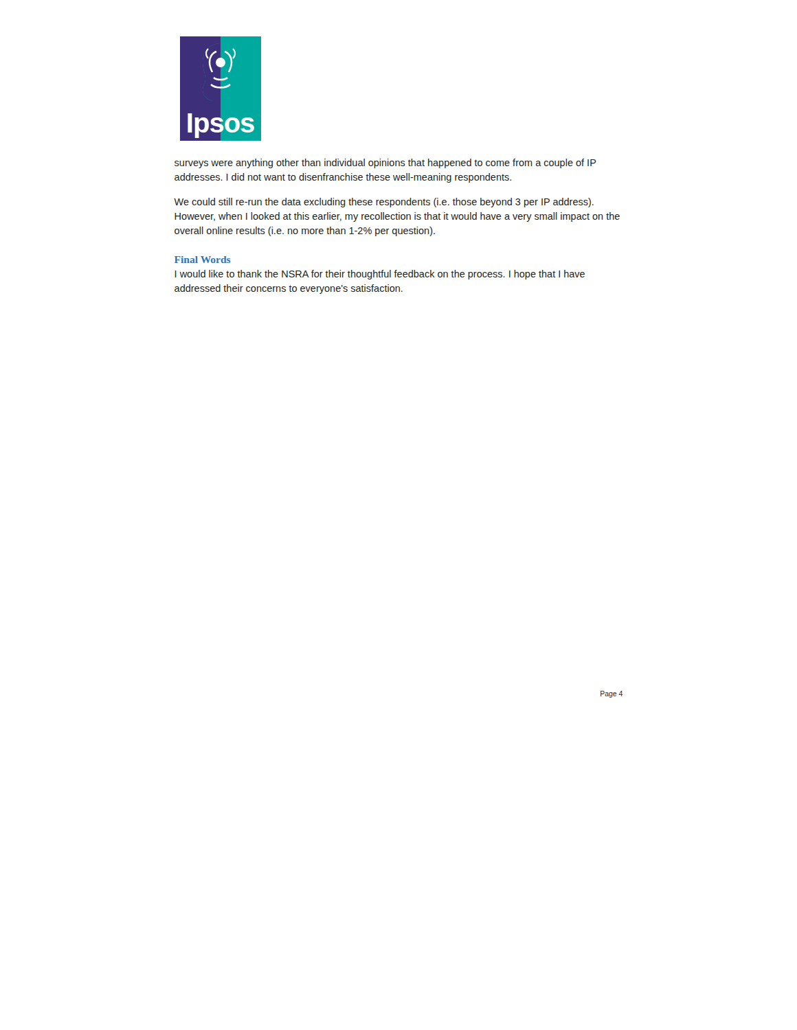Ipsos
surveys were anything other than individual opinions that happened to come from a couple of IP addresses. I did not want to disenfranchise these well-meaning respondents.
We could still re-run the data excluding these respondents (i.e. those beyond 3 per IP address). However, when I looked at this earlier, my recollection is that it would have a very small impact on the overall online results (i.e. no more than 1-2% per question).
Final Words
I would like to thank the NSRA for their thoughtful feedback on the process. I hope that I have addressed their concerns to everyone's satisfaction.
Page 4